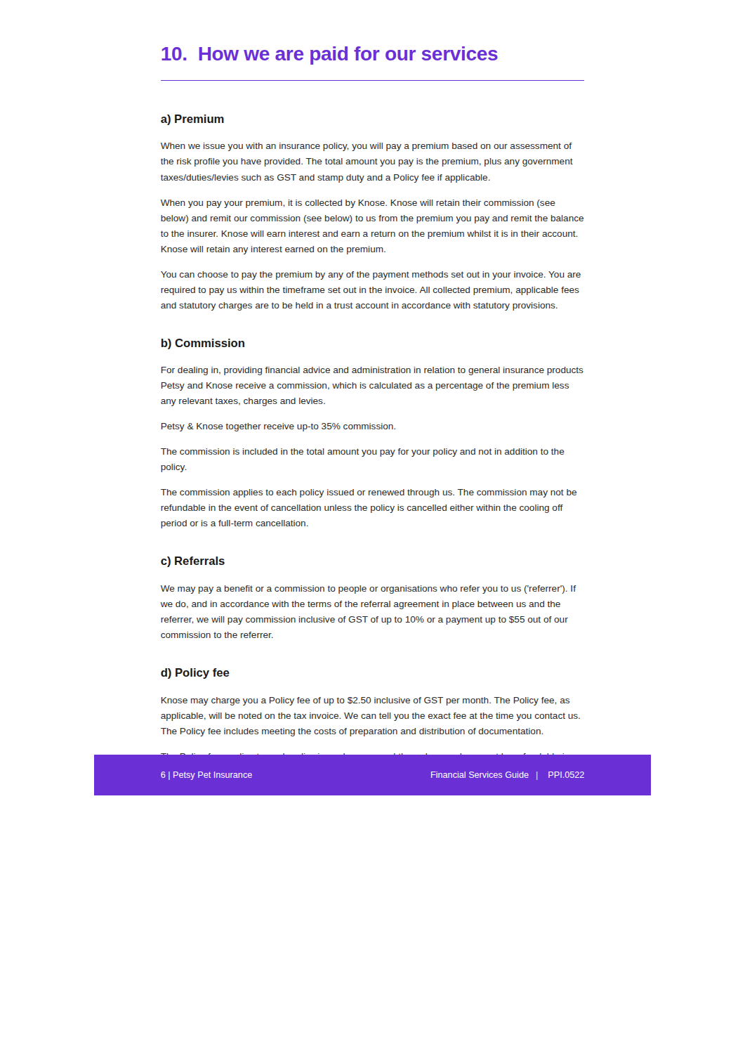10. How we are paid for our services
a) Premium
When we issue you with an insurance policy, you will pay a premium based on our assessment of the risk profile you have provided. The total amount you pay is the premium, plus any government taxes/duties/levies such as GST and stamp duty and a Policy fee if applicable.
When you pay your premium, it is collected by Knose. Knose will retain their commission (see below) and remit our commission (see below) to us from the premium you pay and remit the balance to the insurer. Knose will earn interest and earn a return on the premium whilst it is in their account. Knose will retain any interest earned on the premium.
You can choose to pay the premium by any of the payment methods set out in your invoice. You are required to pay us within the timeframe set out in the invoice. All collected premium, applicable fees and statutory charges are to be held in a trust account in accordance with statutory provisions.
b) Commission
For dealing in, providing financial advice and administration in relation to general insurance products Petsy and Knose receive a commission, which is calculated as a percentage of the premium less any relevant taxes, charges and levies.
Petsy & Knose together receive up-to 35% commission.
The commission is included in the total amount you pay for your policy and not in addition to the policy.
The commission applies to each policy issued or renewed through us. The commission may not be refundable in the event of cancellation unless the policy is cancelled either within the cooling off period or is a full-term cancellation.
c) Referrals
We may pay a benefit or a commission to people or organisations who refer you to us ('referrer'). If we do, and in accordance with the terms of the referral agreement in place between us and the referrer, we will pay commission inclusive of GST of up to 10% or a payment up to $55 out of our commission to the referrer.
d) Policy fee
Knose may charge you a Policy fee of up to $2.50 inclusive of GST per month. The Policy fee, as applicable, will be noted on the tax invoice. We can tell you the exact fee at the time you contact us. The Policy fee includes meeting the costs of preparation and distribution of documentation.
The Policy fee applies to each policy issued or renewed through us and may not be refundable in the event of cancellation unless the insurance policy is cancelled either within the cooling-off period or is a full-term cancellation.
6 | Petsy Pet Insurance
Financial Services Guide|PPI.0522